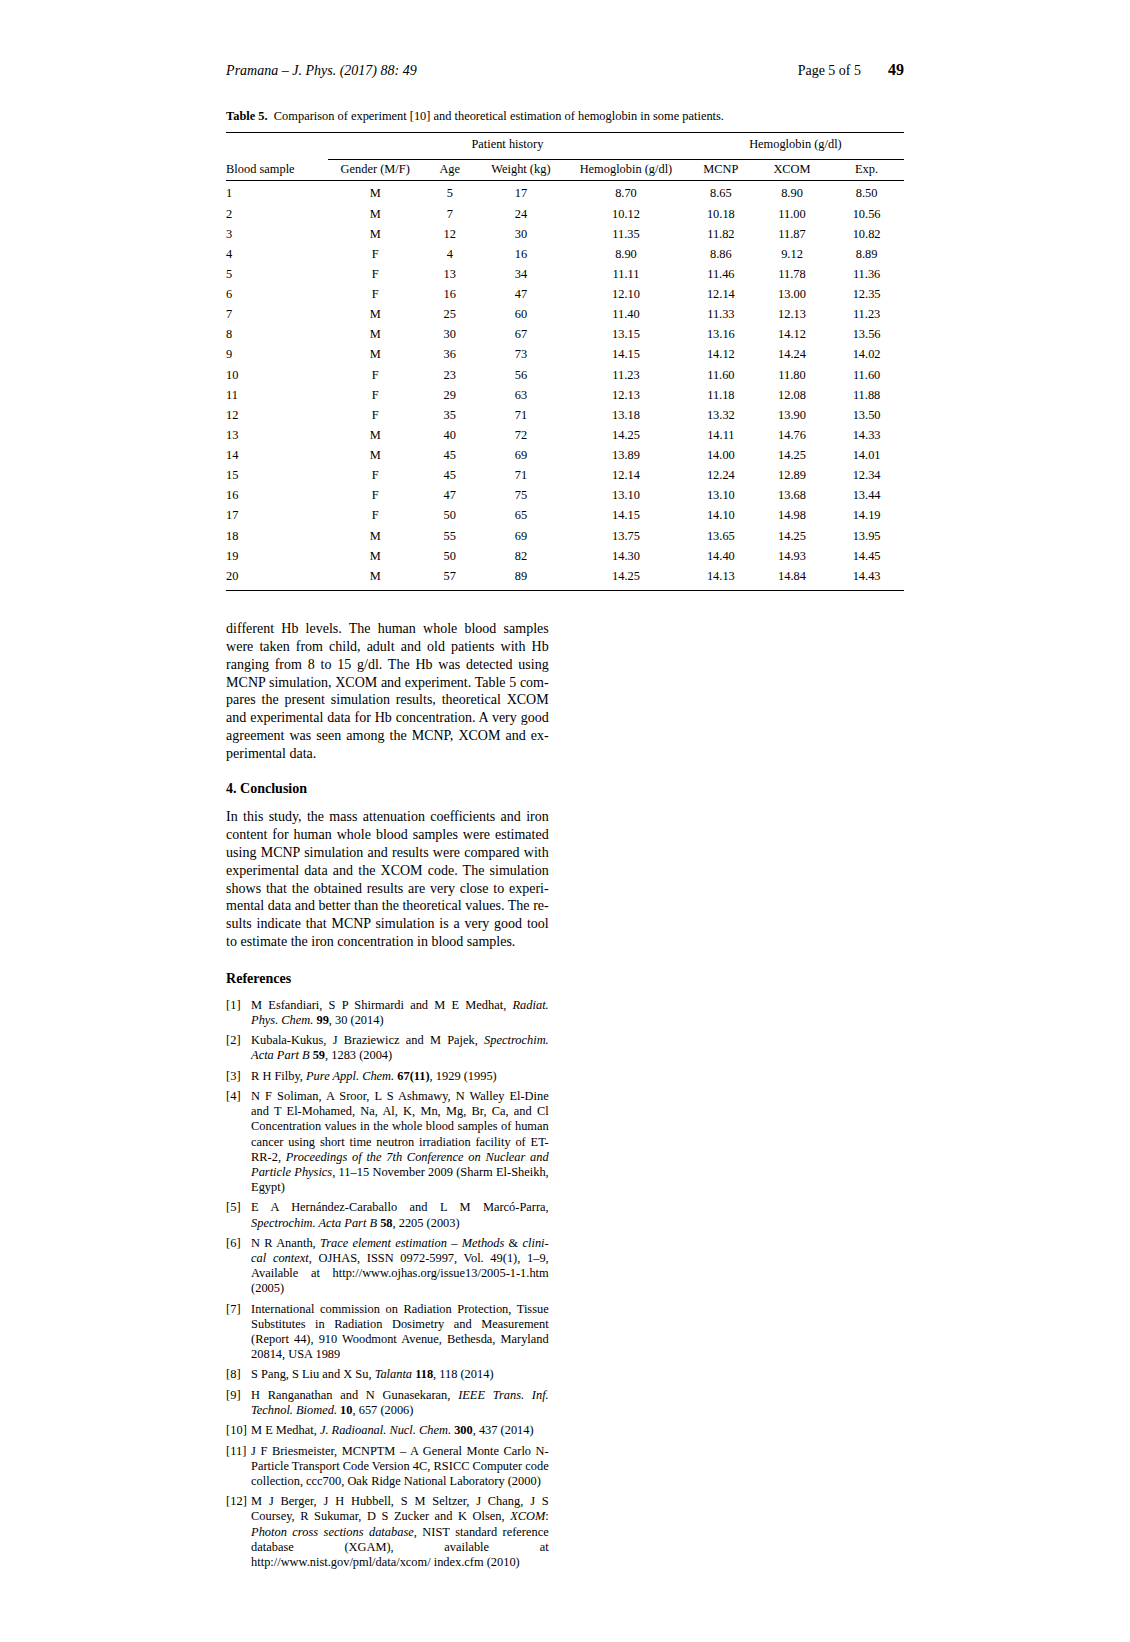Pramana – J. Phys. (2017) 88: 49
Page 5 of 549
Table 5. Comparison of experiment [10] and theoretical estimation of hemoglobin in some patients.
| | Patient history | Hemoglobin (g/dl) |
| Blood sample | Gender (M/F) | Age | Weight (kg) | Hemoglobin (g/dl) | MCNP | XCOM | Exp. |
| 1 | M | 5 | 17 | 8.70 | 8.65 | 8.90 | 8.50 |
| 2 | M | 7 | 24 | 10.12 | 10.18 | 11.00 | 10.56 |
| 3 | M | 12 | 30 | 11.35 | 11.82 | 11.87 | 10.82 |
| 4 | F | 4 | 16 | 8.90 | 8.86 | 9.12 | 8.89 |
| 5 | F | 13 | 34 | 11.11 | 11.46 | 11.78 | 11.36 |
| 6 | F | 16 | 47 | 12.10 | 12.14 | 13.00 | 12.35 |
| 7 | M | 25 | 60 | 11.40 | 11.33 | 12.13 | 11.23 |
| 8 | M | 30 | 67 | 13.15 | 13.16 | 14.12 | 13.56 |
| 9 | M | 36 | 73 | 14.15 | 14.12 | 14.24 | 14.02 |
| 10 | F | 23 | 56 | 11.23 | 11.60 | 11.80 | 11.60 |
| 11 | F | 29 | 63 | 12.13 | 11.18 | 12.08 | 11.88 |
| 12 | F | 35 | 71 | 13.18 | 13.32 | 13.90 | 13.50 |
| 13 | M | 40 | 72 | 14.25 | 14.11 | 14.76 | 14.33 |
| 14 | M | 45 | 69 | 13.89 | 14.00 | 14.25 | 14.01 |
| 15 | F | 45 | 71 | 12.14 | 12.24 | 12.89 | 12.34 |
| 16 | F | 47 | 75 | 13.10 | 13.10 | 13.68 | 13.44 |
| 17 | F | 50 | 65 | 14.15 | 14.10 | 14.98 | 14.19 |
| 18 | M | 55 | 69 | 13.75 | 13.65 | 14.25 | 13.95 |
| 19 | M | 50 | 82 | 14.30 | 14.40 | 14.93 | 14.45 |
| 20 | M | 57 | 89 | 14.25 | 14.13 | 14.84 | 14.43 |
different Hb levels. The human whole blood samples were taken from child, adult and old patients with Hb ranging from 8 to 15 g/dl. The Hb was detected using MCNP simulation, XCOM and experiment. Table 5 compares the present simulation results, theoretical XCOM and experimental data for Hb concentration. A very good agreement was seen among the MCNP, XCOM and experimental data.
4. Conclusion
In this study, the mass attenuation coefficients and iron content for human whole blood samples were estimated using MCNP simulation and results were compared with experimental data and the XCOM code. The simulation shows that the obtained results are very close to experimental data and better than the theoretical values. The results indicate that MCNP simulation is a very good tool to estimate the iron concentration in blood samples.
References
[1] M Esfandiari, S P Shirmardi and M E Medhat, Radiat. Phys. Chem. 99, 30 (2014)
[2] Kubala-Kukus, J Braziewicz and M Pajek, Spectrochim. Acta Part B 59, 1283 (2004)
[3] R H Filby, Pure Appl. Chem. 67(11), 1929 (1995)
[4] N F Soliman, A Sroor, L S Ashmawy, N Walley El-Dine and T El-Mohamed, Na, Al, K, Mn, Mg, Br, Ca, and Cl Concentration values in the whole blood samples of human cancer using short time neutron irradiation facility of ET-RR-2, Proceedings of the 7th Conference on Nuclear and Particle Physics, 11–15 November 2009 (Sharm El-Sheikh, Egypt)
[5] E A Hernández-Caraballo and L M Marcó-Parra, Spectrochim. Acta Part B 58, 2205 (2003)
[6] N R Ananth, Trace element estimation – Methods & clinical context, OJHAS, ISSN 0972-5997, Vol. 49(1), 1–9, Available at http://www.ojhas.org/issue13/2005-1-1.htm (2005)
[7] International commission on Radiation Protection, Tissue Substitutes in Radiation Dosimetry and Measurement (Report 44), 910 Woodmont Avenue, Bethesda, Maryland 20814, USA 1989
[8] S Pang, S Liu and X Su, Talanta 118, 118 (2014)
[9] H Ranganathan and N Gunasekaran, IEEE Trans. Inf. Technol. Biomed. 10, 657 (2006)
[10] M E Medhat, J. Radioanal. Nucl. Chem. 300, 437 (2014)
[11] J F Briesmeister, MCNPTM – A General Monte Carlo N-Particle Transport Code Version 4C, RSICC Computer code collection, ccc700, Oak Ridge National Laboratory (2000)
[12] M J Berger, J H Hubbell, S M Seltzer, J Chang, J S Coursey, R Sukumar, D S Zucker and K Olsen, XCOM: Photon cross sections database, NIST standard reference database (XGAM), available at http://www.nist.gov/pml/data/xcom/ index.cfm (2010)